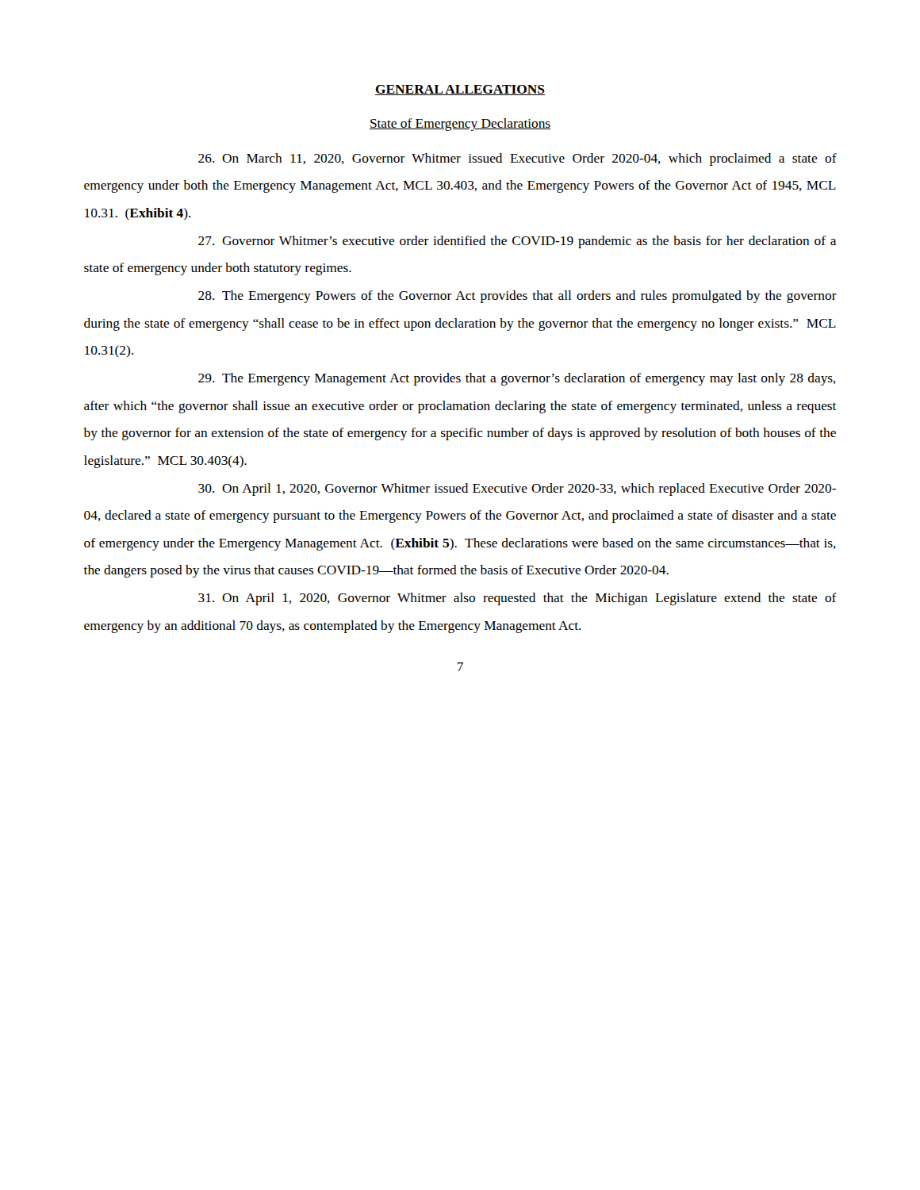GENERAL ALLEGATIONS
State of Emergency Declarations
26. On March 11, 2020, Governor Whitmer issued Executive Order 2020-04, which proclaimed a state of emergency under both the Emergency Management Act, MCL 30.403, and the Emergency Powers of the Governor Act of 1945, MCL 10.31. (Exhibit 4).
27. Governor Whitmer’s executive order identified the COVID-19 pandemic as the basis for her declaration of a state of emergency under both statutory regimes.
28. The Emergency Powers of the Governor Act provides that all orders and rules promulgated by the governor during the state of emergency “shall cease to be in effect upon declaration by the governor that the emergency no longer exists.” MCL 10.31(2).
29. The Emergency Management Act provides that a governor’s declaration of emergency may last only 28 days, after which “the governor shall issue an executive order or proclamation declaring the state of emergency terminated, unless a request by the governor for an extension of the state of emergency for a specific number of days is approved by resolution of both houses of the legislature.” MCL 30.403(4).
30. On April 1, 2020, Governor Whitmer issued Executive Order 2020-33, which replaced Executive Order 2020-04, declared a state of emergency pursuant to the Emergency Powers of the Governor Act, and proclaimed a state of disaster and a state of emergency under the Emergency Management Act. (Exhibit 5). These declarations were based on the same circumstances—that is, the dangers posed by the virus that causes COVID-19—that formed the basis of Executive Order 2020-04.
31. On April 1, 2020, Governor Whitmer also requested that the Michigan Legislature extend the state of emergency by an additional 70 days, as contemplated by the Emergency Management Act.
7